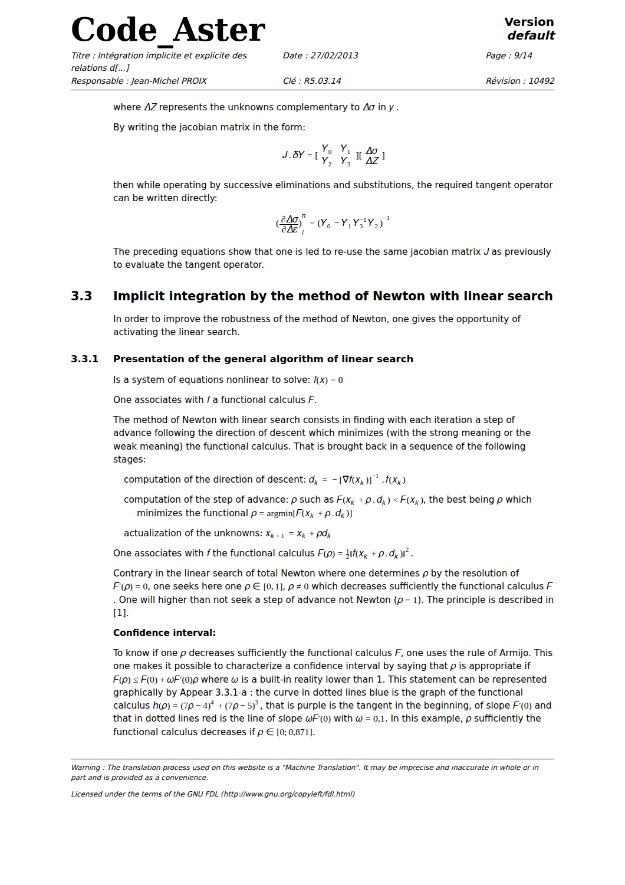Version
default
Code_Aster
| Titre : Intégration implicite et explicite des relations d[...] | Date : 27/02/2013 | Page : 9/14 |
| Responsable : Jean-Michel PROIX | Clé : R5.03.14 | Révision : 10492 |
where ΔZ represents the unknowns complementary to Δσ in y .
By writing the jacobian matrix in the form:
J.δY= [ Y0Y1 Y2Y3 ] [ Δσ ΔZ ]
then while operating by successive eliminations and substitutions, the required tangent operator can be written directly:
( ∂Δσ ∂Δε ) i n = ( Y0 − Y1 Y3−1 Y2 ) −1
The preceding equations show that one is led to re-use the same jacobian matrix J as previously to evaluate the tangent operator.
3.3 Implicit integration by the method of Newton with linear search
In order to improve the robustness of the method of Newton, one gives the opportunity of activating the linear search.
3.3.1 Presentation of the general algorithm of linear search
Is a system of equations nonlinear to solve: f(x)=0
One associates with f a functional calculus F.
The method of Newton with linear search consists in finding with each iteration a step of advance following the direction of descent which minimizes (with the strong meaning or the weak meaning) the functional calculus. That is brought back in a sequence of the following stages:
computation of the direction of descent: dk=−[∇f(xk)]−1.f(xk)
computation of the step of advance: ρ such as F(xk+ρ.dk)<F(xk), the best being ρ which minimizes the functional ρ=argmin[F(xk+ρ.dk)]
actualization of the unknowns: xk+1=xk+ρdk
One associates with f the functional calculus F(ρ)=12‖f(xk+ρ.dk)‖2.
Contrary in the linear search of total Newton where one determines ρ by the resolution of F′(ρ)=0, one seeks here one ρ∈[0,1], ρ≠0 which decreases sufficiently the functional calculus F. One will higher than not seek a step of advance not Newton (ρ=1). The principle is described in [1].
Confidence interval:
To know if one ρ decreases sufficiently the functional calculus F, one uses the rule of Armijo. This one makes it possible to characterize a confidence interval by saying that ρ is appropriate if F(ρ)≤F(0)+ωF′(0)ρ where ω is a built-in reality lower than 1. This statement can be represented graphically by Appear 3.3.1-a : the curve in dotted lines blue is the graph of the functional calculus h(ρ)=(7ρ−4)4+(7ρ−5)3, that is purple is the tangent in the beginning, of slope F′(0) and that in dotted lines red is the line of slope ωF′(0) with ω=0,1. In this example, ρ sufficiently the functional calculus decreases if ρ∈[0;0,871].
Warning : The translation process used on this website is a "Machine Translation". It may be imprecise and inaccurate in whole or in part and is provided as a convenience.
Licensed under the terms of the GNU FDL (http://www.gnu.org/copyleft/fdl.html)